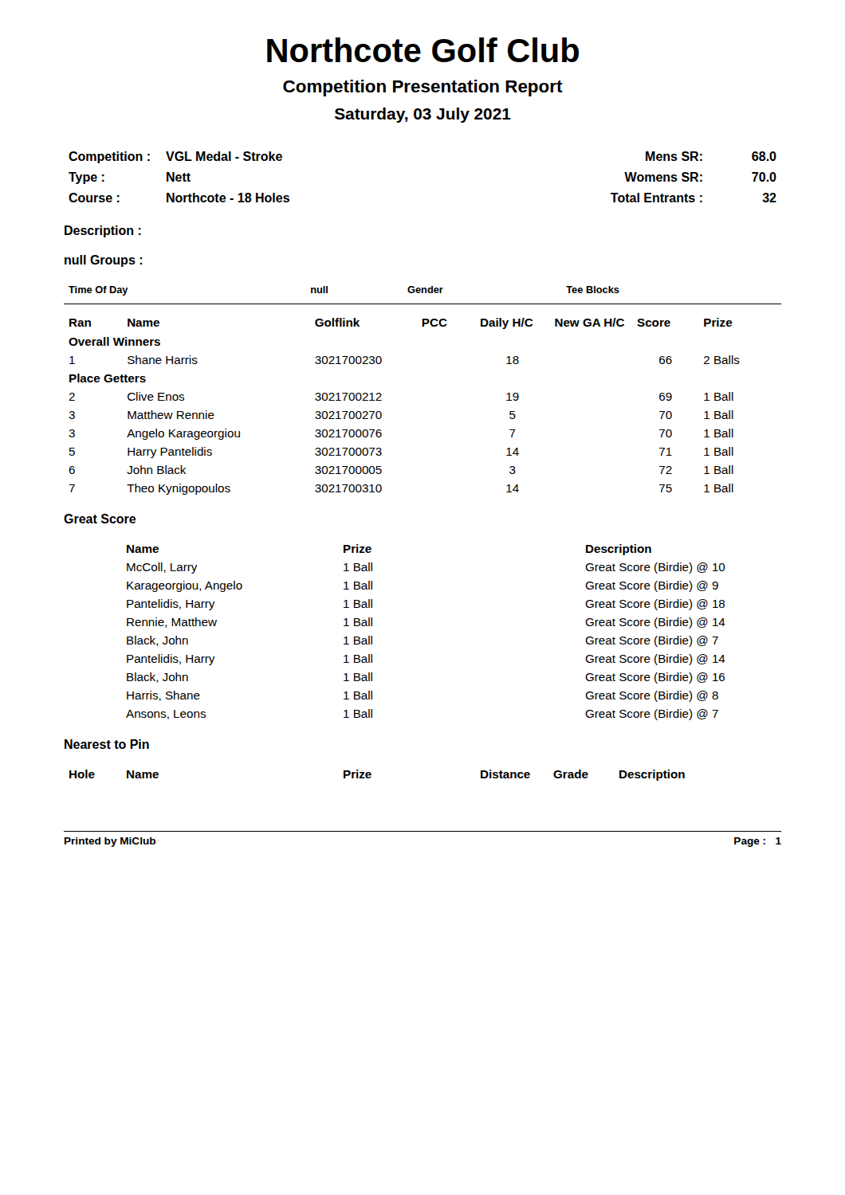Northcote Golf Club
Competition Presentation Report
Saturday, 03 July 2021
| Competition : | VGL Medal - Stroke | Mens SR: | 68.0 |
| Type : | Nett | Womens SR: | 70.0 |
| Course : | Northcote - 18 Holes | Total Entrants : | 32 |
Description :
null Groups :
| Time Of Day | null | Gender | Tee Blocks |
| Ran | Name | Golflink | PCC | Daily H/C | New GA H/C | Score | Prize |
| --- | --- | --- | --- | --- | --- | --- | --- |
| Overall Winners |
| 1 | Shane Harris | 3021700230 | | 18 | | 66 | 2 Balls |
| Place Getters |
| 2 | Clive Enos | 3021700212 | | 19 | | 69 | 1 Ball |
| 3 | Matthew Rennie | 3021700270 | | 5 | | 70 | 1 Ball |
| 3 | Angelo Karageorgiou | 3021700076 | | 7 | | 70 | 1 Ball |
| 5 | Harry Pantelidis | 3021700073 | | 14 | | 71 | 1 Ball |
| 6 | John Black | 3021700005 | | 3 | | 72 | 1 Ball |
| 7 | Theo Kynigopoulos | 3021700310 | | 14 | | 75 | 1 Ball |
Great Score
| | Name | Prize | | Description |
| --- | --- | --- | --- | --- |
| | McColl, Larry | 1 Ball | | Great Score (Birdie) @ 10 |
| | Karageorgiou, Angelo | 1 Ball | | Great Score (Birdie) @ 9 |
| | Pantelidis, Harry | 1 Ball | | Great Score (Birdie) @ 18 |
| | Rennie, Matthew | 1 Ball | | Great Score (Birdie) @ 14 |
| | Black, John | 1 Ball | | Great Score (Birdie) @ 7 |
| | Pantelidis, Harry | 1 Ball | | Great Score (Birdie) @ 14 |
| | Black, John | 1 Ball | | Great Score (Birdie) @ 16 |
| | Harris, Shane | 1 Ball | | Great Score (Birdie) @ 8 |
| | Ansons, Leons | 1 Ball | | Great Score (Birdie) @ 7 |
Nearest to Pin
| Hole | Name | Prize | Distance | Grade | Description |
| --- | --- | --- | --- | --- | --- |
Printed by MiClub Page : 1